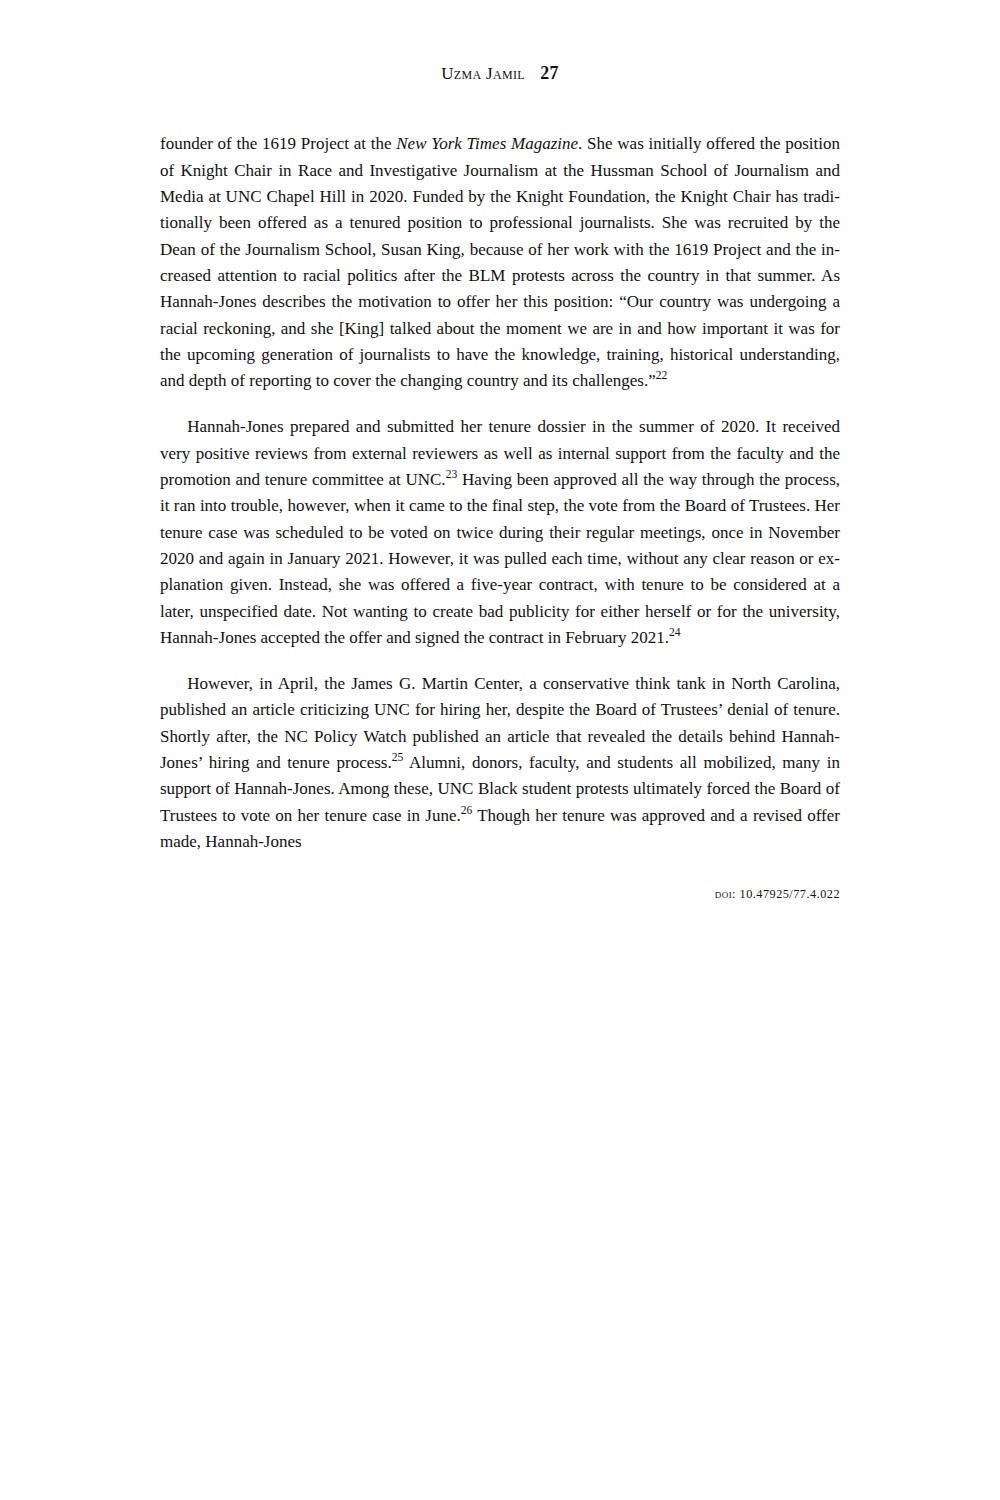Uzma Jamil 27
founder of the 1619 Project at the New York Times Magazine. She was initially offered the position of Knight Chair in Race and Investigative Journalism at the Hussman School of Journalism and Media at UNC Chapel Hill in 2020. Funded by the Knight Foundation, the Knight Chair has traditionally been offered as a tenured position to professional journalists. She was recruited by the Dean of the Journalism School, Susan King, because of her work with the 1619 Project and the increased attention to racial politics after the BLM protests across the country in that summer. As Hannah-Jones describes the motivation to offer her this position: “Our country was undergoing a racial reckoning, and she [King] talked about the moment we are in and how important it was for the upcoming generation of journalists to have the knowledge, training, historical understanding, and depth of reporting to cover the changing country and its challenges.”22
Hannah-Jones prepared and submitted her tenure dossier in the summer of 2020. It received very positive reviews from external reviewers as well as internal support from the faculty and the promotion and tenure committee at UNC.23 Having been approved all the way through the process, it ran into trouble, however, when it came to the final step, the vote from the Board of Trustees. Her tenure case was scheduled to be voted on twice during their regular meetings, once in November 2020 and again in January 2021. However, it was pulled each time, without any clear reason or explanation given. Instead, she was offered a five-year contract, with tenure to be considered at a later, unspecified date. Not wanting to create bad publicity for either herself or for the university, Hannah-Jones accepted the offer and signed the contract in February 2021.24
However, in April, the James G. Martin Center, a conservative think tank in North Carolina, published an article criticizing UNC for hiring her, despite the Board of Trustees’ denial of tenure. Shortly after, the NC Policy Watch published an article that revealed the details behind Hannah-Jones’ hiring and tenure process.25 Alumni, donors, faculty, and students all mobilized, many in support of Hannah-Jones. Among these, UNC Black student protests ultimately forced the Board of Trustees to vote on her tenure case in June.26 Though her tenure was approved and a revised offer made, Hannah-Jones
doi: 10.47925/77.4.022